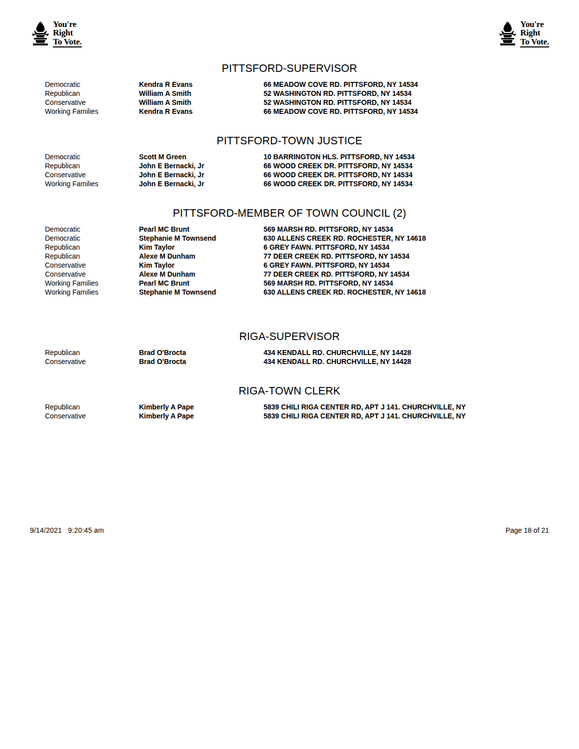You're
Right
To Vote.
You're
Right
To Vote.
PITTSFORD-SUPERVISOR
| Democratic | Kendra R Evans | 66 MEADOW COVE RD. PITTSFORD, NY 14534 |
| Republican | William A Smith | 52 WASHINGTON RD. PITTSFORD, NY 14534 |
| Conservative | William A Smith | 52 WASHINGTON RD. PITTSFORD, NY 14534 |
| Working Families | Kendra R Evans | 66 MEADOW COVE RD. PITTSFORD, NY 14534 |
PITTSFORD-TOWN JUSTICE
| Democratic | Scott M Green | 10 BARRINGTON HLS. PITTSFORD, NY 14534 |
| Republican | John E Bernacki, Jr | 66 WOOD CREEK DR. PITTSFORD, NY 14534 |
| Conservative | John E Bernacki, Jr | 66 WOOD CREEK DR. PITTSFORD, NY 14534 |
| Working Families | John E Bernacki, Jr | 66 WOOD CREEK DR. PITTSFORD, NY 14534 |
PITTSFORD-MEMBER OF TOWN COUNCIL (2)
| Democratic | Pearl MC Brunt | 569 MARSH RD. PITTSFORD, NY 14534 |
| Democratic | Stephanie M Townsend | 630 ALLENS CREEK RD. ROCHESTER, NY 14618 |
| Republican | Kim Taylor | 6 GREY FAWN. PITTSFORD, NY 14534 |
| Republican | Alexe M Dunham | 77 DEER CREEK RD. PITTSFORD, NY 14534 |
| Conservative | Kim Taylor | 6 GREY FAWN. PITTSFORD, NY 14534 |
| Conservative | Alexe M Dunham | 77 DEER CREEK RD. PITTSFORD, NY 14534 |
| Working Families | Pearl MC Brunt | 569 MARSH RD. PITTSFORD, NY 14534 |
| Working Families | Stephanie M Townsend | 630 ALLENS CREEK RD. ROCHESTER, NY 14618 |
RIGA-SUPERVISOR
| Republican | Brad O'Brocta | 434 KENDALL RD. CHURCHVILLE, NY 14428 |
| Conservative | Brad O'Brocta | 434 KENDALL RD. CHURCHVILLE, NY 14428 |
RIGA-TOWN CLERK
| Republican | Kimberly A Pape | 5839 CHILI RIGA CENTER RD, APT J 141. CHURCHVILLE, NY |
| Conservative | Kimberly A Pape | 5839 CHILI RIGA CENTER RD, APT J 141. CHURCHVILLE, NY |
9/14/2021 9:20:45 am Page 18 of 21